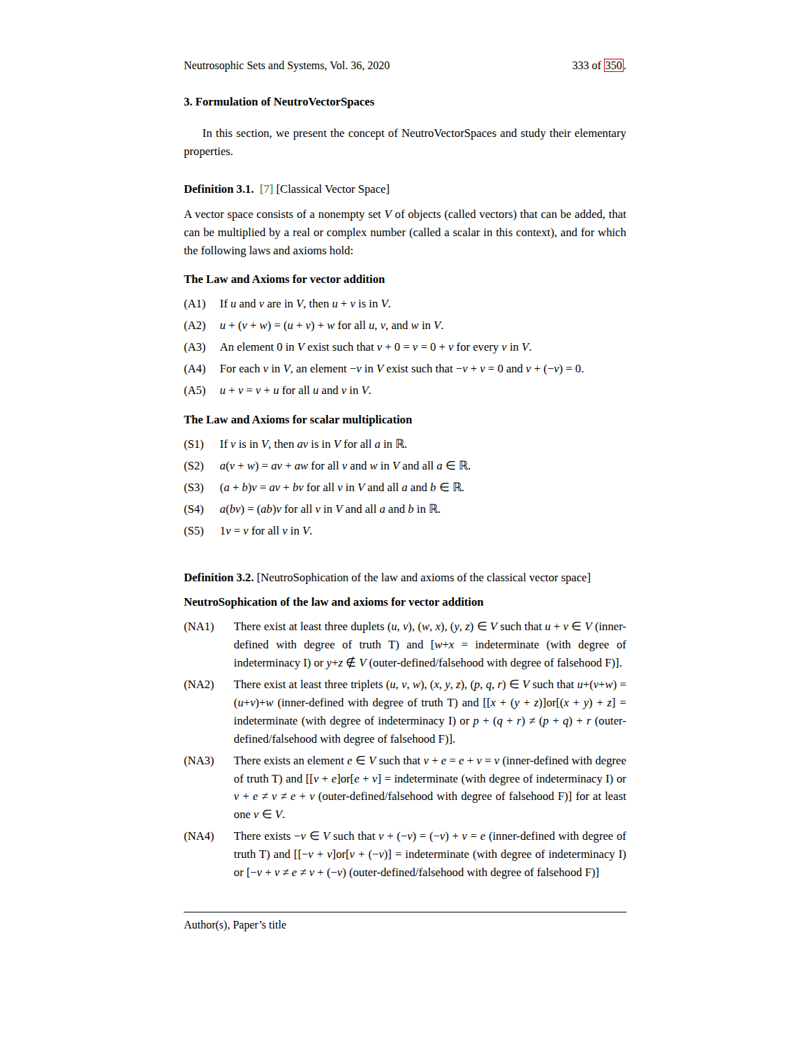Neutrosophic Sets and Systems, Vol. 36, 2020
333 of 350.
3. Formulation of NeutroVectorSpaces
In this section, we present the concept of NeutroVectorSpaces and study their elementary properties.
Definition 3.1. [7] [Classical Vector Space]
A vector space consists of a nonempty set V of objects (called vectors) that can be added, that can be multiplied by a real or complex number (called a scalar in this context), and for which the following laws and axioms hold:
The Law and Axioms for vector addition
(A1) If u and v are in V, then u + v is in V.
(A2) u + (v + w) = (u + v) + w for all u, v, and w in V.
(A3) An element 0 in V exist such that v + 0 = v = 0 + v for every v in V.
(A4) For each v in V, an element −v in V exist such that −v + v = 0 and v + (−v) = 0.
(A5) u + v = v + u for all u and v in V.
The Law and Axioms for scalar multiplication
(S1) If v is in V, then av is in V for all a in ℝ.
(S2) a(v + w) = av + aw for all v and w in V and all a ∈ ℝ.
(S3)(a + b)v = av + bv for all v in V and all a and b ∈ ℝ.
(S4) a(bv) = (ab)v for all v in V and all a and b in ℝ.
(S5) 1v = v for all v in V.
Definition 3.2. [NeutroSophication of the law and axioms of the classical vector space]
NeutroSophication of the law and axioms for vector addition
(NA1) There exist at least three duplets (u, v), (w, x), (y, z) ∈ V such that u + v ∈ V (inner-defined with degree of truth T) and [w+x = indeterminate (with degree of indeterminacy I) or y+z ∉ V (outer-defined/falsehood with degree of falsehood F)].
(NA2) There exist at least three triplets (u, v, w), (x, y, z), (p, q, r) ∈ V such that u+(v+w) = (u+v)+w (inner-defined with degree of truth T) and [[x + (y + z)]or[(x + y) + z] = indeterminate (with degree of indeterminacy I) or p + (q + r) ≠ (p + q) + r (outer-defined/falsehood with degree of falsehood F)].
(NA3) There exists an element e ∈ V such that v + e = e + v = v (inner-defined with degree of truth T) and [[v + e]or[e + v] = indeterminate (with degree of indeterminacy I) or v + e ≠ v ≠ e + v (outer-defined/falsehood with degree of falsehood F)] for at least one v ∈ V.
(NA4) There exists −v ∈ V such that v + (−v) = (−v) + v = e (inner-defined with degree of truth T) and [[−v + v]or[v + (−v)] = indeterminate (with degree of indeterminacy I) or [−v + v ≠ e ≠ v + (−v) (outer-defined/falsehood with degree of falsehood F)]
Author(s), Paper’s title